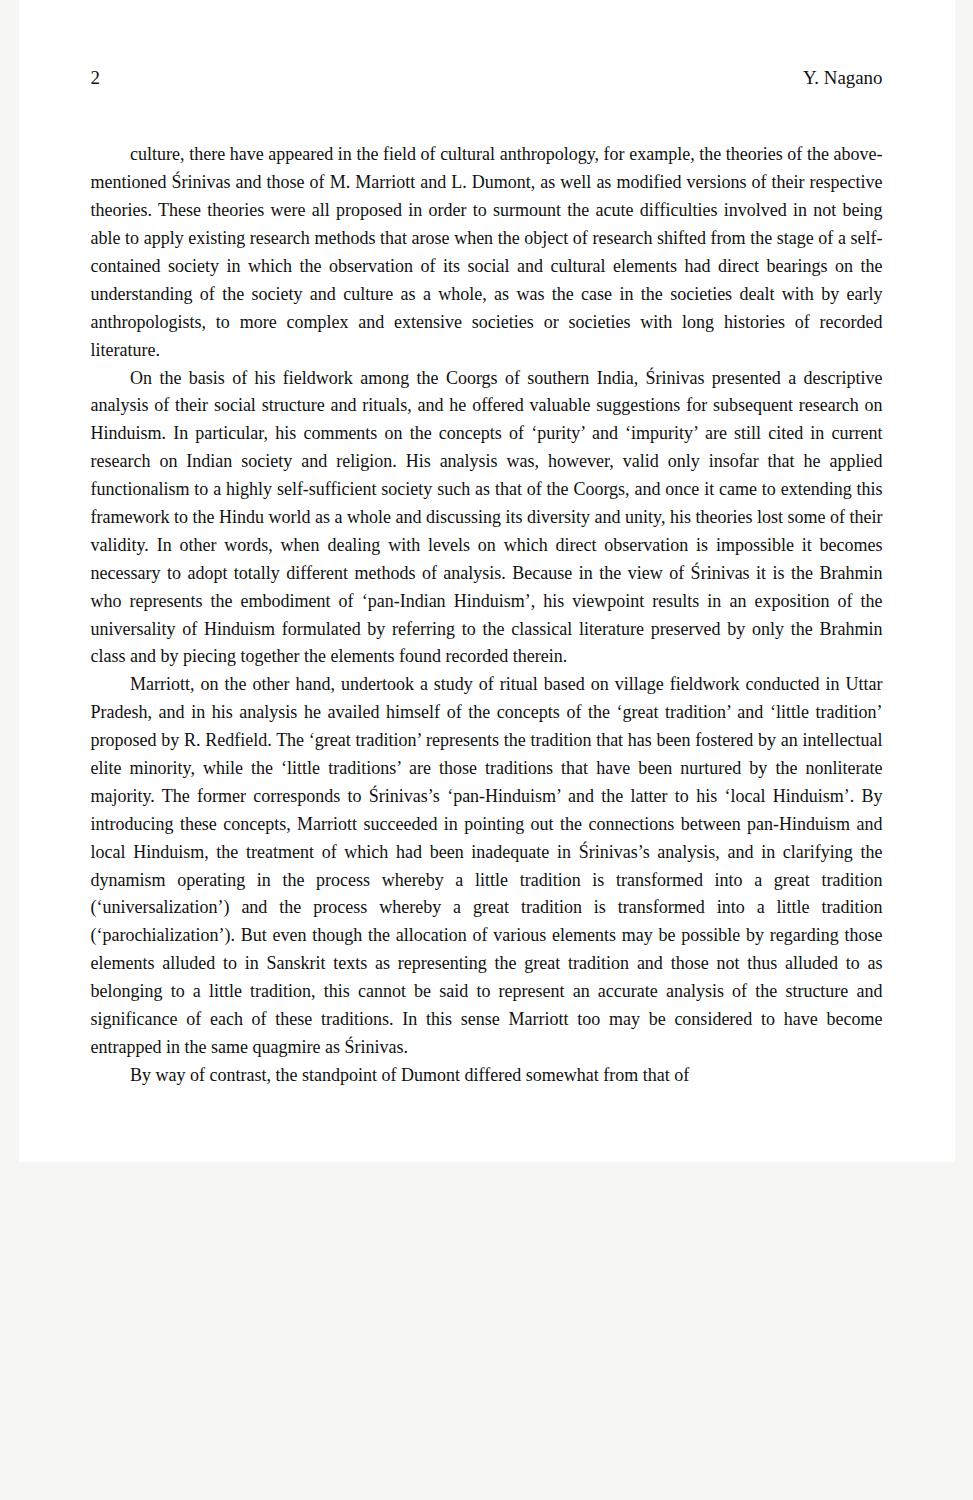2 Y. Nagano
culture, there have appeared in the field of cultural anthropology, for example, the theories of the above-mentioned Śrinivas and those of M. Marriott and L. Dumont, as well as modified versions of their respective theories. These theories were all proposed in order to surmount the acute difficulties involved in not being able to apply existing research methods that arose when the object of research shifted from the stage of a self-contained society in which the observation of its social and cultural elements had direct bearings on the understanding of the society and culture as a whole, as was the case in the societies dealt with by early anthropologists, to more complex and extensive societies or societies with long histories of recorded literature.
On the basis of his fieldwork among the Coorgs of southern India, Śrinivas presented a descriptive analysis of their social structure and rituals, and he offered valuable suggestions for subsequent research on Hinduism. In particular, his comments on the concepts of ‘purity’ and ‘impurity’ are still cited in current research on Indian society and religion. His analysis was, however, valid only insofar that he applied functionalism to a highly self-sufficient society such as that of the Coorgs, and once it came to extending this framework to the Hindu world as a whole and discussing its diversity and unity, his theories lost some of their validity. In other words, when dealing with levels on which direct observation is impossible it becomes necessary to adopt totally different methods of analysis. Because in the view of Śrinivas it is the Brahmin who represents the embodiment of ‘pan-Indian Hinduism’, his viewpoint results in an exposition of the universality of Hinduism formulated by referring to the classical literature preserved by only the Brahmin class and by piecing together the elements found recorded therein.
Marriott, on the other hand, undertook a study of ritual based on village fieldwork conducted in Uttar Pradesh, and in his analysis he availed himself of the concepts of the ‘great tradition’ and ‘little tradition’ proposed by R. Redfield. The ‘great tradition’ represents the tradition that has been fostered by an intellectual elite minority, while the ‘little traditions’ are those traditions that have been nurtured by the nonliterate majority. The former corresponds to Śrinivas’s ‘pan-Hinduism’ and the latter to his ‘local Hinduism’. By introducing these concepts, Marriott succeeded in pointing out the connections between pan-Hinduism and local Hinduism, the treatment of which had been inadequate in Śrinivas’s analysis, and in clarifying the dynamism operating in the process whereby a little tradition is transformed into a great tradition (‘universalization’) and the process whereby a great tradition is transformed into a little tradition (‘parochialization’). But even though the allocation of various elements may be possible by regarding those elements alluded to in Sanskrit texts as representing the great tradition and those not thus alluded to as belonging to a little tradition, this cannot be said to represent an accurate analysis of the structure and significance of each of these traditions. In this sense Marriott too may be considered to have become entrapped in the same quagmire as Śrinivas.
By way of contrast, the standpoint of Dumont differed somewhat from that of